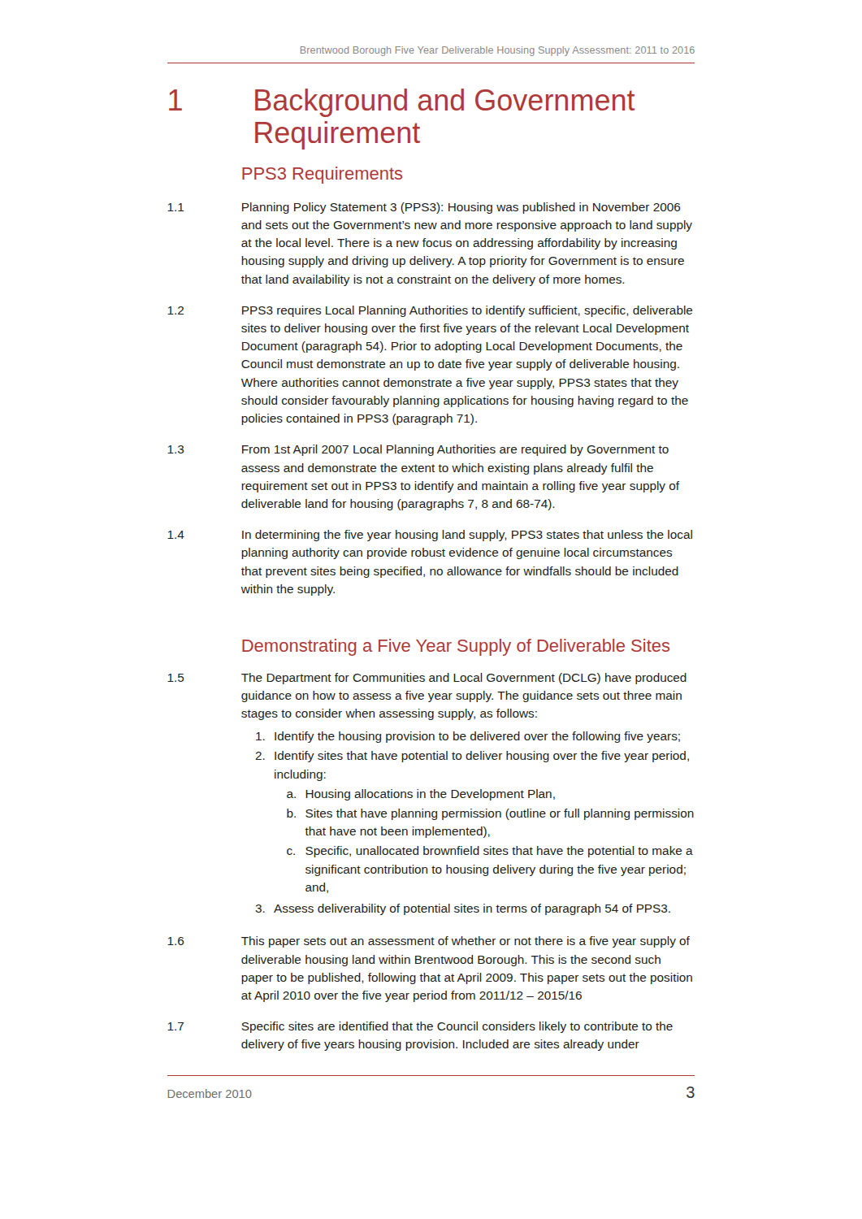Brentwood Borough Five Year Deliverable Housing Supply Assessment: 2011 to 2016
1 Background and Government Requirement
PPS3 Requirements
1.1
Planning Policy Statement 3 (PPS3): Housing was published in November 2006 and sets out the Government’s new and more responsive approach to land supply at the local level. There is a new focus on addressing affordability by increasing housing supply and driving up delivery. A top priority for Government is to ensure that land availability is not a constraint on the delivery of more homes.
1.2
PPS3 requires Local Planning Authorities to identify sufficient, specific, deliverable sites to deliver housing over the first five years of the relevant Local Development Document (paragraph 54). Prior to adopting Local Development Documents, the Council must demonstrate an up to date five year supply of deliverable housing. Where authorities cannot demonstrate a five year supply, PPS3 states that they should consider favourably planning applications for housing having regard to the policies contained in PPS3 (paragraph 71).
1.3
From 1st April 2007 Local Planning Authorities are required by Government to assess and demonstrate the extent to which existing plans already fulfil the requirement set out in PPS3 to identify and maintain a rolling five year supply of deliverable land for housing (paragraphs 7, 8 and 68-74).
1.4
In determining the five year housing land supply, PPS3 states that unless the local planning authority can provide robust evidence of genuine local circumstances that prevent sites being specified, no allowance for windfalls should be included within the supply.
Demonstrating a Five Year Supply of Deliverable Sites
1.5
The Department for Communities and Local Government (DCLG) have produced guidance on how to assess a five year supply. The guidance sets out three main stages to consider when assessing supply, as follows:
1. Identify the housing provision to be delivered over the following five years;
2. Identify sites that have potential to deliver housing over the five year period, including:
a. Housing allocations in the Development Plan,
b. Sites that have planning permission (outline or full planning permission that have not been implemented),
c. Specific, unallocated brownfield sites that have the potential to make a significant contribution to housing delivery during the five year period; and,
3. Assess deliverability of potential sites in terms of paragraph 54 of PPS3.
1.6
This paper sets out an assessment of whether or not there is a five year supply of deliverable housing land within Brentwood Borough. This is the second such paper to be published, following that at April 2009. This paper sets out the position at April 2010 over the five year period from 2011/12 – 2015/16
1.7
Specific sites are identified that the Council considers likely to contribute to the delivery of five years housing provision. Included are sites already under
December 2010
3